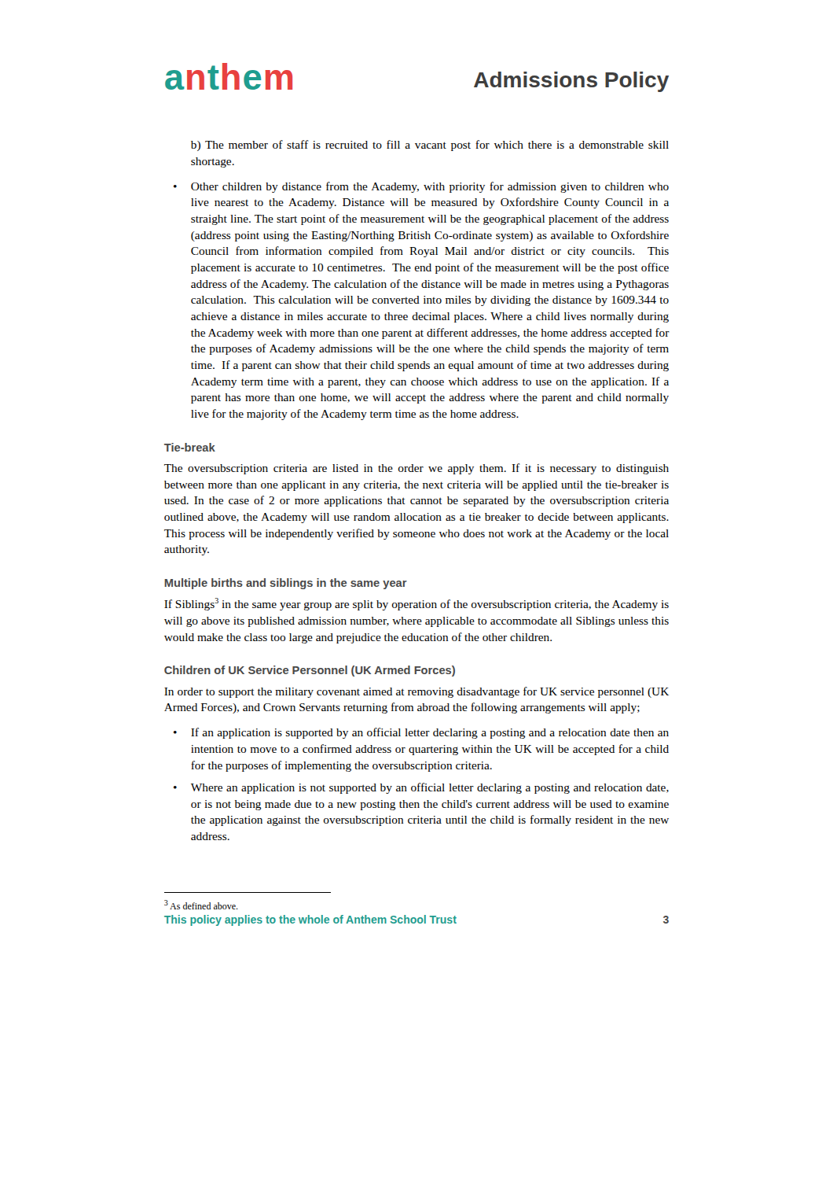anthem
Admissions Policy
b) The member of staff is recruited to fill a vacant post for which there is a demonstrable skill shortage.
Other children by distance from the Academy, with priority for admission given to children who live nearest to the Academy. Distance will be measured by Oxfordshire County Council in a straight line. The start point of the measurement will be the geographical placement of the address (address point using the Easting/Northing British Co-ordinate system) as available to Oxfordshire Council from information compiled from Royal Mail and/or district or city councils. This placement is accurate to 10 centimetres. The end point of the measurement will be the post office address of the Academy. The calculation of the distance will be made in metres using a Pythagoras calculation. This calculation will be converted into miles by dividing the distance by 1609.344 to achieve a distance in miles accurate to three decimal places. Where a child lives normally during the Academy week with more than one parent at different addresses, the home address accepted for the purposes of Academy admissions will be the one where the child spends the majority of term time. If a parent can show that their child spends an equal amount of time at two addresses during Academy term time with a parent, they can choose which address to use on the application. If a parent has more than one home, we will accept the address where the parent and child normally live for the majority of the Academy term time as the home address.
Tie-break
The oversubscription criteria are listed in the order we apply them. If it is necessary to distinguish between more than one applicant in any criteria, the next criteria will be applied until the tie-breaker is used. In the case of 2 or more applications that cannot be separated by the oversubscription criteria outlined above, the Academy will use random allocation as a tie breaker to decide between applicants. This process will be independently verified by someone who does not work at the Academy or the local authority.
Multiple births and siblings in the same year
If Siblings3 in the same year group are split by operation of the oversubscription criteria, the Academy is will go above its published admission number, where applicable to accommodate all Siblings unless this would make the class too large and prejudice the education of the other children.
Children of UK Service Personnel (UK Armed Forces)
In order to support the military covenant aimed at removing disadvantage for UK service personnel (UK Armed Forces), and Crown Servants returning from abroad the following arrangements will apply;
If an application is supported by an official letter declaring a posting and a relocation date then an intention to move to a confirmed address or quartering within the UK will be accepted for a child for the purposes of implementing the oversubscription criteria.
Where an application is not supported by an official letter declaring a posting and relocation date, or is not being made due to a new posting then the child's current address will be used to examine the application against the oversubscription criteria until the child is formally resident in the new address.
3 As defined above.
This policy applies to the whole of Anthem School Trust 3